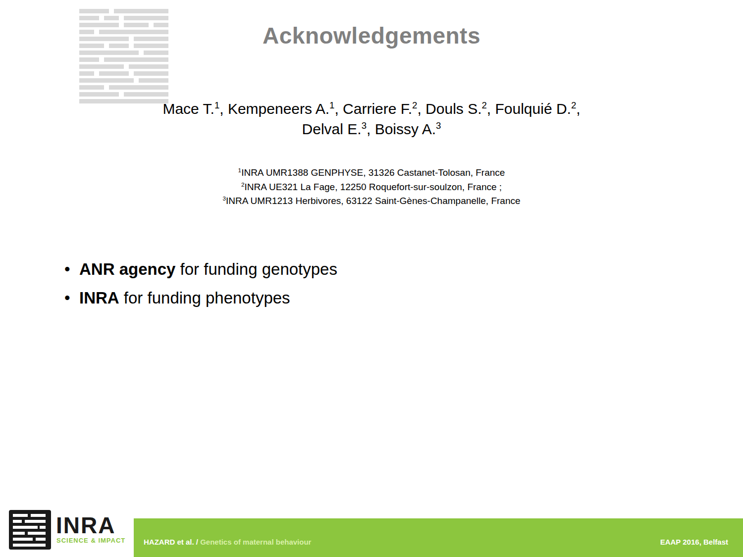Acknowledgements
Mace T.1, Kempeneers A.1, Carriere F.2, Douls S.2, Foulquié D.2,
Delval E.3, Boissy A.3
1INRA UMR1388 GENPHYSE, 31326 Castanet-Tolosan, France
2INRA UE321 La Fage, 12250 Roquefort-sur-soulzon, France ;
3INRA UMR1213 Herbivores, 63122 Saint-Gènes-Champanelle, France
ANR agency for funding genotypes
INRA for funding phenotypes
INRA
SCIENCE & IMPACT
HAZARD et al. / Genetics of maternal behaviour
EAAP 2016, Belfast